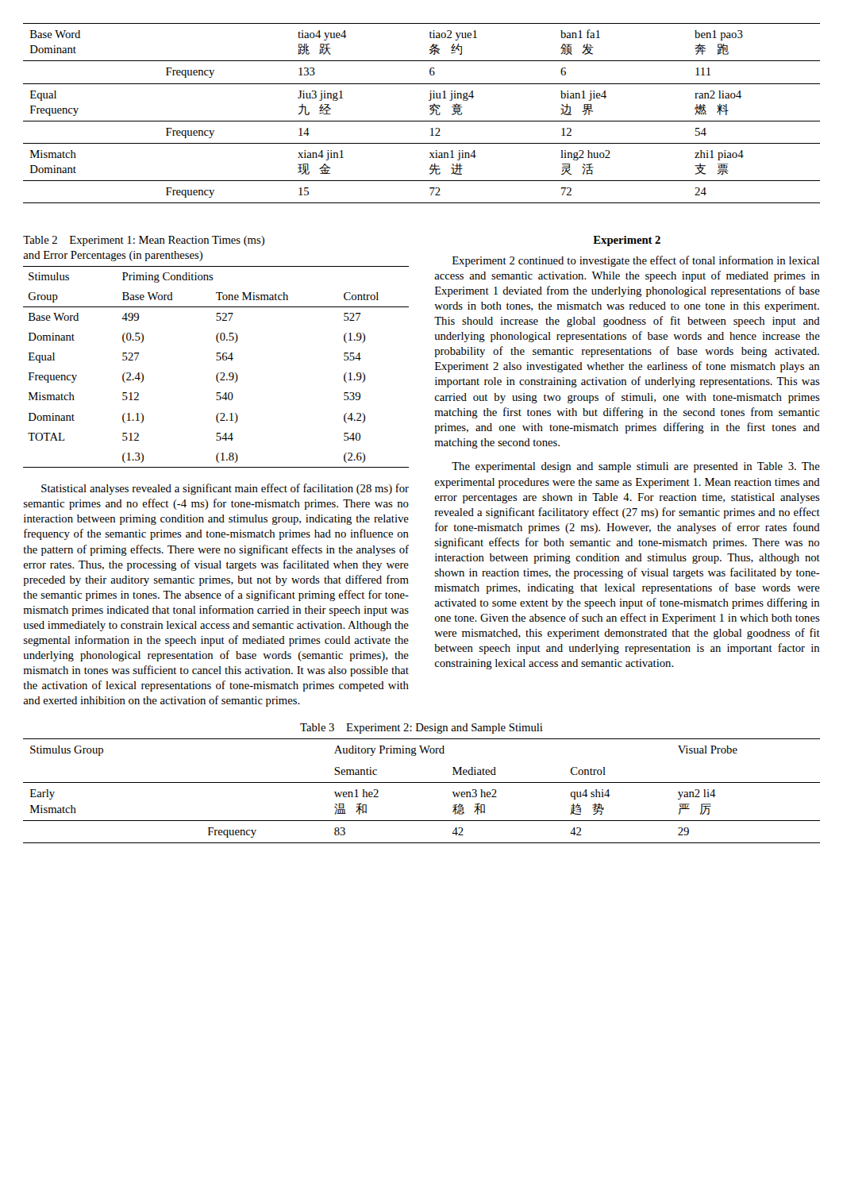| Base Word Dominant | | tiao4 yue4 跳 跃 | tiao2 yue1 条 约 | ban1 fa1 颁 发 | ben1 pao3 奔 跑 |
| | Frequency | 133 | 6 | 6 | 111 |
| Equal Frequency | | Jiu3 jing1 九 经 | jiu1 jing4 究 竟 | bian1 jie4 边 界 | ran2 liao4 燃 料 |
| | Frequency | 14 | 12 | 12 | 54 |
| Mismatch Dominant | | xian4 jin1 现 金 | xian1 jin4 先 进 | ling2 huo2 灵 活 | zhi1 piao4 支 票 |
| | Frequency | 15 | 72 | 72 | 24 |
Table 2 Experiment 1: Mean Reaction Times (ms)
and Error Percentages (in parentheses)
| Stimulus | Priming Conditions |
| --- | --- |
| Group | Base Word | Tone Mismatch | Control |
| Base Word | 499 | 527 | 527 |
| Dominant | (0.5) | (0.5) | (1.9) |
| Equal | 527 | 564 | 554 |
| Frequency | (2.4) | (2.9) | (1.9) |
| Mismatch | 512 | 540 | 539 |
| Dominant | (1.1) | (2.1) | (4.2) |
| TOTAL | 512 | 544 | 540 |
| | (1.3) | (1.8) | (2.6) |
Statistical analyses revealed a significant main effect of facilitation (28 ms) for semantic primes and no effect (-4 ms) for tone-mismatch primes. There was no interaction between priming condition and stimulus group, indicating the relative frequency of the semantic primes and tone-mismatch primes had no influence on the pattern of priming effects. There were no significant effects in the analyses of error rates. Thus, the processing of visual targets was facilitated when they were preceded by their auditory semantic primes, but not by words that differed from the semantic primes in tones. The absence of a significant priming effect for tone-mismatch primes indicated that tonal information carried in their speech input was used immediately to constrain lexical access and semantic activation. Although the segmental information in the speech input of mediated primes could activate the underlying phonological representation of base words (semantic primes), the mismatch in tones was sufficient to cancel this activation. It was also possible that the activation of lexical representations of tone-mismatch primes competed with and exerted inhibition on the activation of semantic primes.
Experiment 2
Experiment 2 continued to investigate the effect of tonal information in lexical access and semantic activation. While the speech input of mediated primes in Experiment 1 deviated from the underlying phonological representations of base words in both tones, the mismatch was reduced to one tone in this experiment. This should increase the global goodness of fit between speech input and underlying phonological representations of base words and hence increase the probability of the semantic representations of base words being activated. Experiment 2 also investigated whether the earliness of tone mismatch plays an important role in constraining activation of underlying representations. This was carried out by using two groups of stimuli, one with tone-mismatch primes matching the first tones with but differing in the second tones from semantic primes, and one with tone-mismatch primes differing in the first tones and matching the second tones.
The experimental design and sample stimuli are presented in Table 3. The experimental procedures were the same as Experiment 1. Mean reaction times and error percentages are shown in Table 4. For reaction time, statistical analyses revealed a significant facilitatory effect (27 ms) for semantic primes and no effect for tone-mismatch primes (2 ms). However, the analyses of error rates found significant effects for both semantic and tone-mismatch primes. There was no interaction between priming condition and stimulus group. Thus, although not shown in reaction times, the processing of visual targets was facilitated by tone-mismatch primes, indicating that lexical representations of base words were activated to some extent by the speech input of tone-mismatch primes differing in one tone. Given the absence of such an effect in Experiment 1 in which both tones were mismatched, this experiment demonstrated that the global goodness of fit between speech input and underlying representation is an important factor in constraining lexical access and semantic activation.
Table 3 Experiment 2: Design and Sample Stimuli
| Stimulus Group | | Auditory Priming Word | Visual Probe |
| --- | --- | --- | --- |
| | | Semantic | Mediated | Control | |
| Early Mismatch | | wen1 he2 温 和 | wen3 he2 稳 和 | qu4 shi4 趋 势 | yan2 li4 严 厉 |
| | Frequency | 83 | 42 | 42 | 29 |